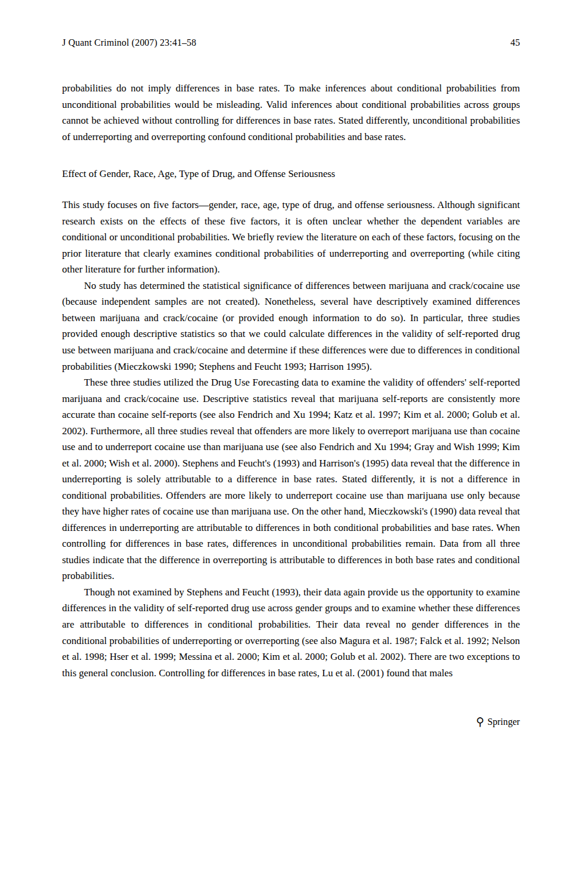J Quant Criminol (2007) 23:41–58 45
probabilities do not imply differences in base rates. To make inferences about conditional probabilities from unconditional probabilities would be misleading. Valid inferences about conditional probabilities across groups cannot be achieved without controlling for differences in base rates. Stated differently, unconditional probabilities of underreporting and overreporting confound conditional probabilities and base rates.
Effect of Gender, Race, Age, Type of Drug, and Offense Seriousness
This study focuses on five factors—gender, race, age, type of drug, and offense seriousness. Although significant research exists on the effects of these five factors, it is often unclear whether the dependent variables are conditional or unconditional probabilities. We briefly review the literature on each of these factors, focusing on the prior literature that clearly examines conditional probabilities of underreporting and overreporting (while citing other literature for further information).
No study has determined the statistical significance of differences between marijuana and crack/cocaine use (because independent samples are not created). Nonetheless, several have descriptively examined differences between marijuana and crack/cocaine (or provided enough information to do so). In particular, three studies provided enough descriptive statistics so that we could calculate differences in the validity of self-reported drug use between marijuana and crack/cocaine and determine if these differences were due to differences in conditional probabilities (Mieczkowski 1990; Stephens and Feucht 1993; Harrison 1995).
These three studies utilized the Drug Use Forecasting data to examine the validity of offenders' self-reported marijuana and crack/cocaine use. Descriptive statistics reveal that marijuana self-reports are consistently more accurate than cocaine self-reports (see also Fendrich and Xu 1994; Katz et al. 1997; Kim et al. 2000; Golub et al. 2002). Furthermore, all three studies reveal that offenders are more likely to overreport marijuana use than cocaine use and to underreport cocaine use than marijuana use (see also Fendrich and Xu 1994; Gray and Wish 1999; Kim et al. 2000; Wish et al. 2000). Stephens and Feucht's (1993) and Harrison's (1995) data reveal that the difference in underreporting is solely attributable to a difference in base rates. Stated differently, it is not a difference in conditional probabilities. Offenders are more likely to underreport cocaine use than marijuana use only because they have higher rates of cocaine use than marijuana use. On the other hand, Mieczkowski's (1990) data reveal that differences in underreporting are attributable to differences in both conditional probabilities and base rates. When controlling for differences in base rates, differences in unconditional probabilities remain. Data from all three studies indicate that the difference in overreporting is attributable to differences in both base rates and conditional probabilities.
Though not examined by Stephens and Feucht (1993), their data again provide us the opportunity to examine differences in the validity of self-reported drug use across gender groups and to examine whether these differences are attributable to differences in conditional probabilities. Their data reveal no gender differences in the conditional probabilities of underreporting or overreporting (see also Magura et al. 1987; Falck et al. 1992; Nelson et al. 1998; Hser et al. 1999; Messina et al. 2000; Kim et al. 2000; Golub et al. 2002). There are two exceptions to this general conclusion. Controlling for differences in base rates, Lu et al. (2001) found that males
⚲Springer